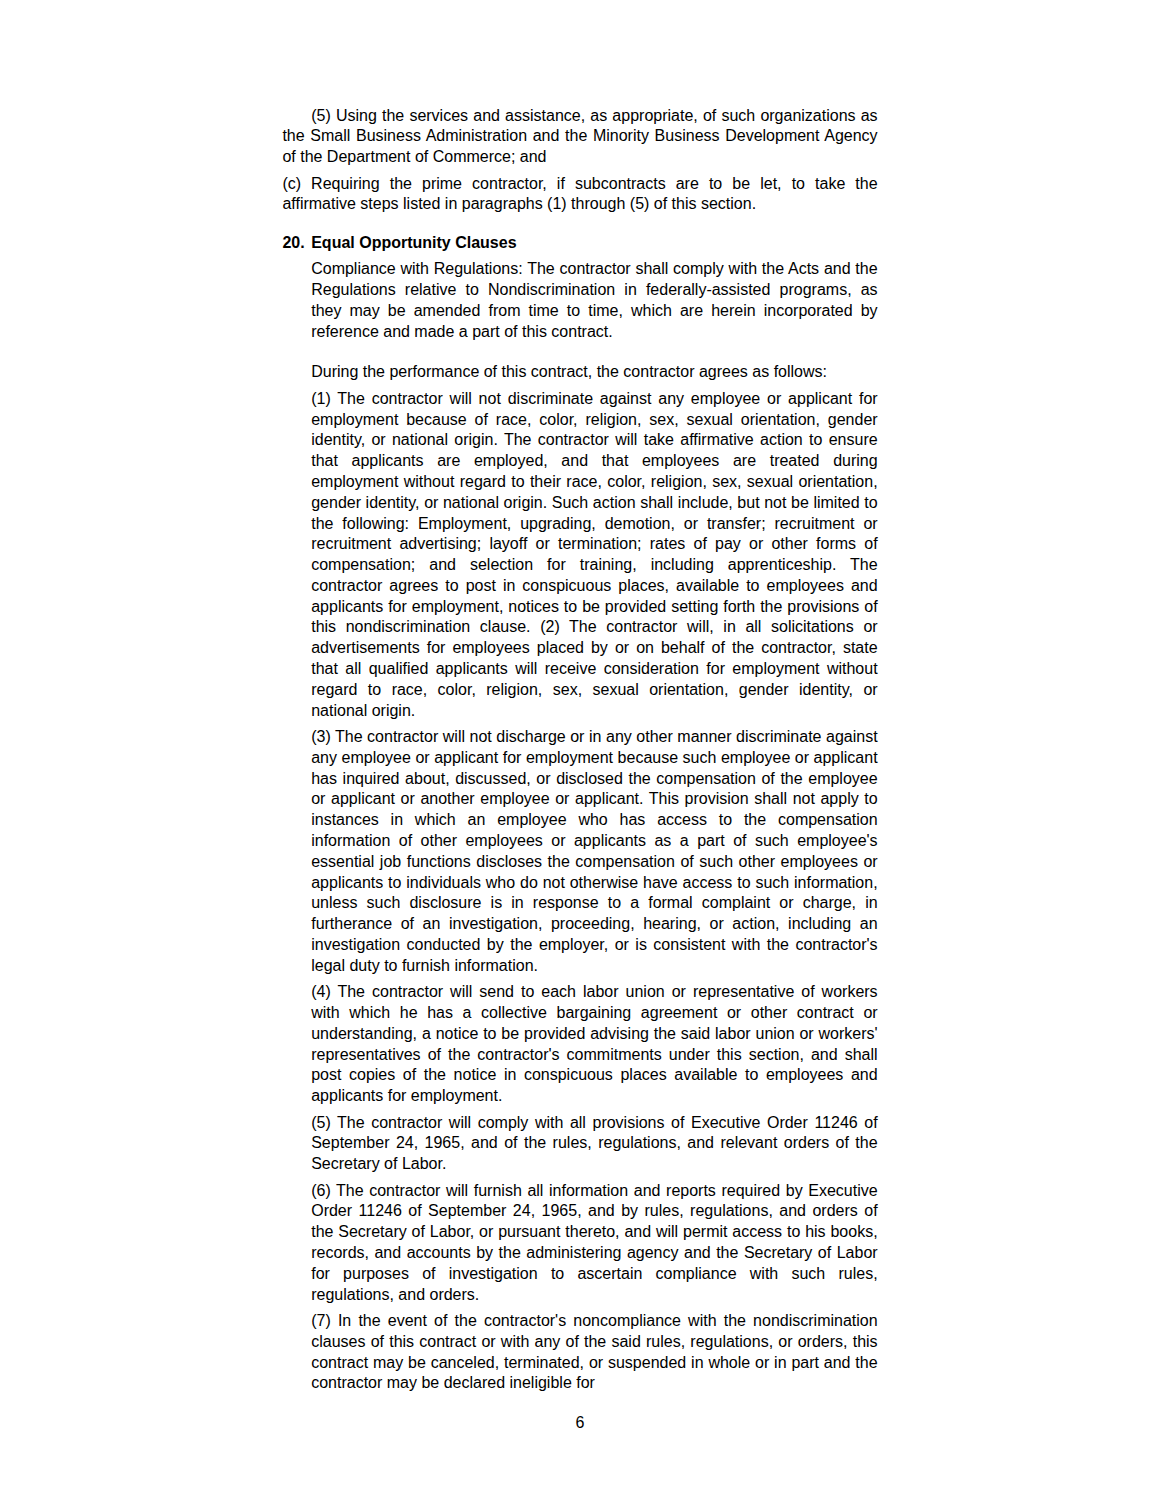(5) Using the services and assistance, as appropriate, of such organizations as the Small Business Administration and the Minority Business Development Agency of the Department of Commerce; and
(c) Requiring the prime contractor, if subcontracts are to be let, to take the affirmative steps listed in paragraphs (1) through (5) of this section.
20. Equal Opportunity Clauses
Compliance with Regulations: The contractor shall comply with the Acts and the Regulations relative to Nondiscrimination in federally-assisted programs, as they may be amended from time to time, which are herein incorporated by reference and made a part of this contract.
During the performance of this contract, the contractor agrees as follows:
(1) The contractor will not discriminate against any employee or applicant for employment because of race, color, religion, sex, sexual orientation, gender identity, or national origin. The contractor will take affirmative action to ensure that applicants are employed, and that employees are treated during employment without regard to their race, color, religion, sex, sexual orientation, gender identity, or national origin. Such action shall include, but not be limited to the following: Employment, upgrading, demotion, or transfer; recruitment or recruitment advertising; layoff or termination; rates of pay or other forms of compensation; and selection for training, including apprenticeship. The contractor agrees to post in conspicuous places, available to employees and applicants for employment, notices to be provided setting forth the provisions of this nondiscrimination clause. (2) The contractor will, in all solicitations or advertisements for employees placed by or on behalf of the contractor, state that all qualified applicants will receive consideration for employment without regard to race, color, religion, sex, sexual orientation, gender identity, or national origin.
(3) The contractor will not discharge or in any other manner discriminate against any employee or applicant for employment because such employee or applicant has inquired about, discussed, or disclosed the compensation of the employee or applicant or another employee or applicant. This provision shall not apply to instances in which an employee who has access to the compensation information of other employees or applicants as a part of such employee's essential job functions discloses the compensation of such other employees or applicants to individuals who do not otherwise have access to such information, unless such disclosure is in response to a formal complaint or charge, in furtherance of an investigation, proceeding, hearing, or action, including an investigation conducted by the employer, or is consistent with the contractor's legal duty to furnish information.
(4) The contractor will send to each labor union or representative of workers with which he has a collective bargaining agreement or other contract or understanding, a notice to be provided advising the said labor union or workers' representatives of the contractor's commitments under this section, and shall post copies of the notice in conspicuous places available to employees and applicants for employment.
(5) The contractor will comply with all provisions of Executive Order 11246 of September 24, 1965, and of the rules, regulations, and relevant orders of the Secretary of Labor.
(6) The contractor will furnish all information and reports required by Executive Order 11246 of September 24, 1965, and by rules, regulations, and orders of the Secretary of Labor, or pursuant thereto, and will permit access to his books, records, and accounts by the administering agency and the Secretary of Labor for purposes of investigation to ascertain compliance with such rules, regulations, and orders.
(7) In the event of the contractor's noncompliance with the nondiscrimination clauses of this contract or with any of the said rules, regulations, or orders, this contract may be canceled, terminated, or suspended in whole or in part and the contractor may be declared ineligible for
6